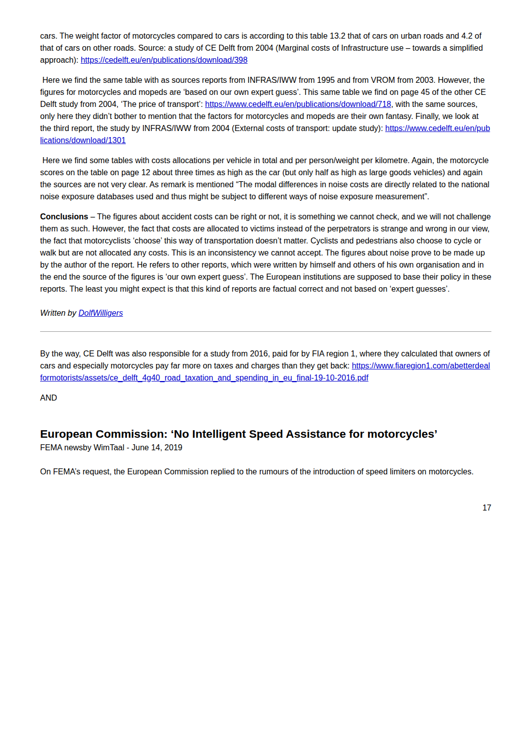cars. The weight factor of motorcycles compared to cars is according to this table 13.2 that of cars on urban roads and 4.2 of that of cars on other roads. Source: a study of CE Delft from 2004 (Marginal costs of Infrastructure use – towards a simplified approach): https://cedelft.eu/en/publications/download/398
Here we find the same table with as sources reports from INFRAS/IWW from 1995 and from VROM from 2003. However, the figures for motorcycles and mopeds are ‘based on our own expert guess’. This same table we find on page 45 of the other CE Delft study from 2004, ‘The price of transport’: https://www.cedelft.eu/en/publications/download/718, with the same sources, only here they didn’t bother to mention that the factors for motorcycles and mopeds are their own fantasy. Finally, we look at the third report, the study by INFRAS/IWW from 2004 (External costs of transport: update study): https://www.cedelft.eu/en/publications/download/1301
Here we find some tables with costs allocations per vehicle in total and per person/weight per kilometre. Again, the motorcycle scores on the table on page 12 about three times as high as the car (but only half as high as large goods vehicles) and again the sources are not very clear. As remark is mentioned “The modal differences in noise costs are directly related to the national noise exposure databases used and thus might be subject to different ways of noise exposure measurement”.
Conclusions – The figures about accident costs can be right or not, it is something we cannot check, and we will not challenge them as such. However, the fact that costs are allocated to victims instead of the perpetrators is strange and wrong in our view, the fact that motorcyclists ‘choose’ this way of transportation doesn’t matter. Cyclists and pedestrians also choose to cycle or walk but are not allocated any costs. This is an inconsistency we cannot accept. The figures about noise prove to be made up by the author of the report. He refers to other reports, which were written by himself and others of his own organisation and in the end the source of the figures is ‘our own expert guess’. The European institutions are supposed to base their policy in these reports. The least you might expect is that this kind of reports are factual correct and not based on ‘expert guesses’.
Written by DolfWilligers
By the way, CE Delft was also responsible for a study from 2016, paid for by FIA region 1, where they calculated that owners of cars and especially motorcycles pay far more on taxes and charges than they get back: https://www.fiaregion1.com/abetterdealformotorists/assets/ce_delft_4g40_road_taxation_and_spending_in_eu_final-19-10-2016.pdf
AND
European Commission: ‘No Intelligent Speed Assistance for motorcycles’
FEMA newsby WimTaal - June 14, 2019
On FEMA’s request, the European Commission replied to the rumours of the introduction of speed limiters on motorcycles.
17